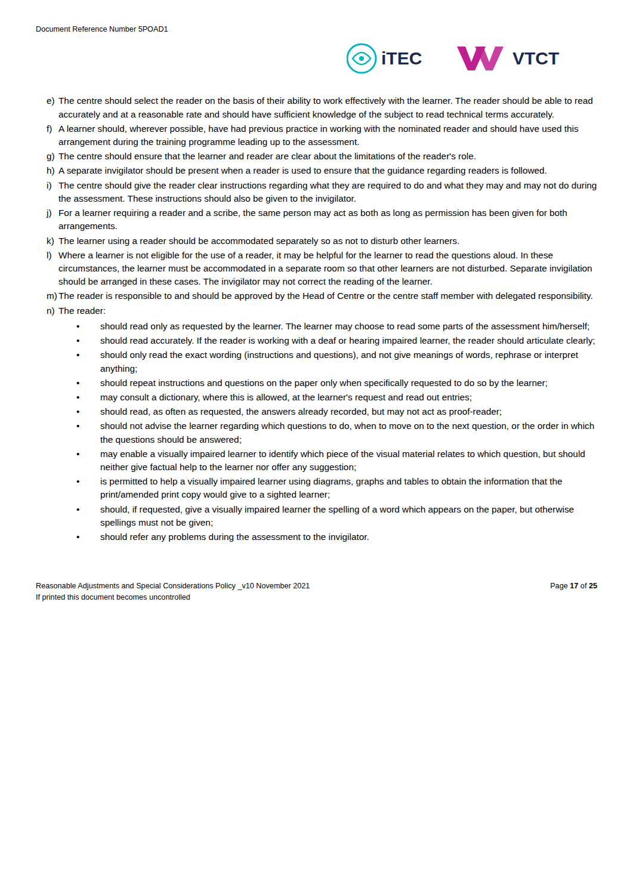Document Reference Number 5POAD1
iTEC VTCT
e) The centre should select the reader on the basis of their ability to work effectively with the learner. The reader should be able to read accurately and at a reasonable rate and should have sufficient knowledge of the subject to read technical terms accurately.
f) A learner should, wherever possible, have had previous practice in working with the nominated reader and should have used this arrangement during the training programme leading up to the assessment.
g) The centre should ensure that the learner and reader are clear about the limitations of the reader's role.
h) A separate invigilator should be present when a reader is used to ensure that the guidance regarding readers is followed.
i) The centre should give the reader clear instructions regarding what they are required to do and what they may and may not do during the assessment. These instructions should also be given to the invigilator.
j) For a learner requiring a reader and a scribe, the same person may act as both as long as permission has been given for both arrangements.
k) The learner using a reader should be accommodated separately so as not to disturb other learners.
l) Where a learner is not eligible for the use of a reader, it may be helpful for the learner to read the questions aloud. In these circumstances, the learner must be accommodated in a separate room so that other learners are not disturbed. Separate invigilation should be arranged in these cases. The invigilator may not correct the reading of the learner.
m) The reader is responsible to and should be approved by the Head of Centre or the centre staff member with delegated responsibility.
n) The reader:
•should read only as requested by the learner. The learner may choose to read some parts of the assessment him/herself;
•should read accurately. If the reader is working with a deaf or hearing impaired learner, the reader should articulate clearly;
•should only read the exact wording (instructions and questions), and not give meanings of words, rephrase or interpret anything;
•should repeat instructions and questions on the paper only when specifically requested to do so by the learner;
•may consult a dictionary, where this is allowed, at the learner's request and read out entries;
•should read, as often as requested, the answers already recorded, but may not act as proof-reader;
•should not advise the learner regarding which questions to do, when to move on to the next question, or the order in which the questions should be answered;
•may enable a visually impaired learner to identify which piece of the visual material relates to which question, but should neither give factual help to the learner nor offer any suggestion;
•is permitted to help a visually impaired learner using diagrams, graphs and tables to obtain the information that the print/amended print copy would give to a sighted learner;
•should, if requested, give a visually impaired learner the spelling of a word which appears on the paper, but otherwise spellings must not be given;
•should refer any problems during the assessment to the invigilator.
Reasonable Adjustments and Special Considerations Policy _v10 November 2021
If printed this document becomes uncontrolled
Page 17 of 25